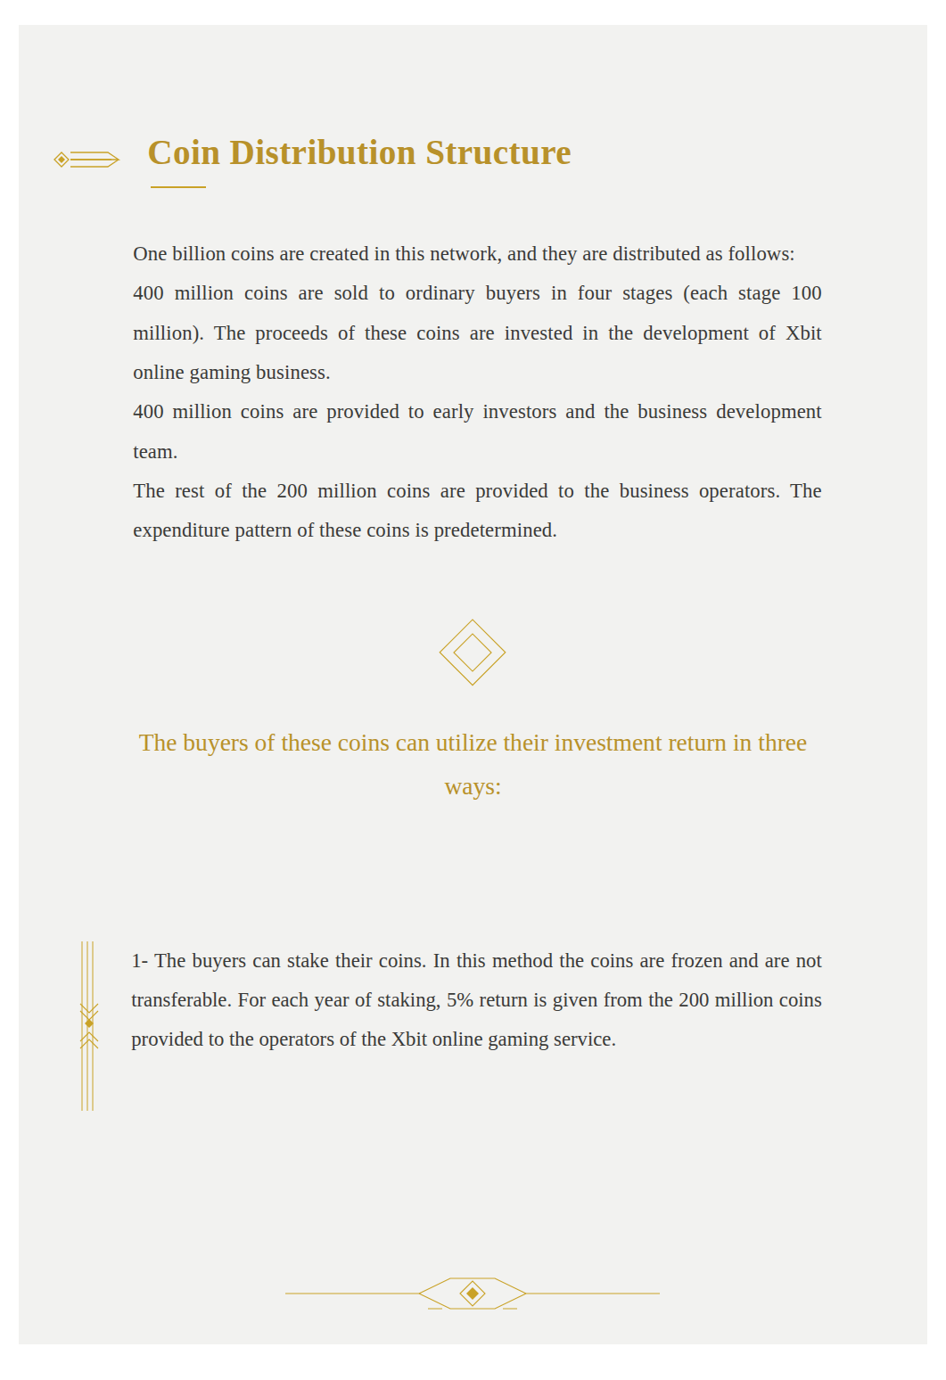Coin Distribution Structure
One billion coins are created in this network, and they are distributed as follows:
400 million coins are sold to ordinary buyers in four stages (each stage 100 million). The proceeds of these coins are invested in the development of Xbit online gaming business.
400 million coins are provided to early investors and the business development team.
The rest of the 200 million coins are provided to the business operators. The expenditure pattern of these coins is predetermined.
The buyers of these coins can utilize their investment return in three ways:
1- The buyers can stake their coins. In this method the coins are frozen and are not transferable. For each year of staking, 5% return is given from the 200 million coins provided to the operators of the Xbit online gaming service.